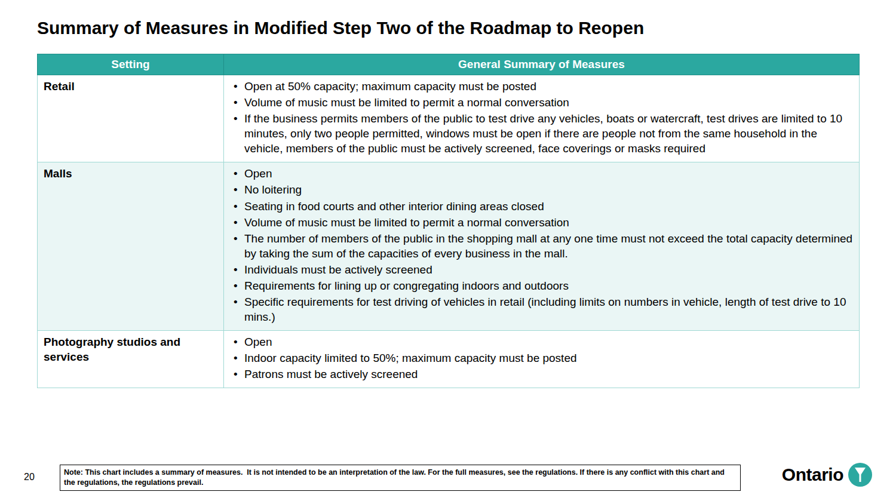Summary of Measures in Modified Step Two of the Roadmap to Reopen
| Setting | General Summary of Measures |
| --- | --- |
| Retail | Open at 50% capacity; maximum capacity must be posted Volume of music must be limited to permit a normal conversation If the business permits members of the public to test drive any vehicles, boats or watercraft, test drives are limited to 10 minutes, only two people permitted, windows must be open if there are people not from the same household in the vehicle, members of the public must be actively screened, face coverings or masks required |
| Malls | Open No loitering Seating in food courts and other interior dining areas closed Volume of music must be limited to permit a normal conversation The number of members of the public in the shopping mall at any one time must not exceed the total capacity determined by taking the sum of the capacities of every business in the mall. Individuals must be actively screened Requirements for lining up or congregating indoors and outdoors Specific requirements for test driving of vehicles in retail (including limits on numbers in vehicle, length of test drive to 10 mins.) |
| Photography studios and services | Open Indoor capacity limited to 50%; maximum capacity must be posted Patrons must be actively screened |
20
Note: This chart includes a summary of measures. It is not intended to be an interpretation of the law. For the full measures, see the regulations. If there is any conflict with this chart and the regulations, the regulations prevail.
Ontario